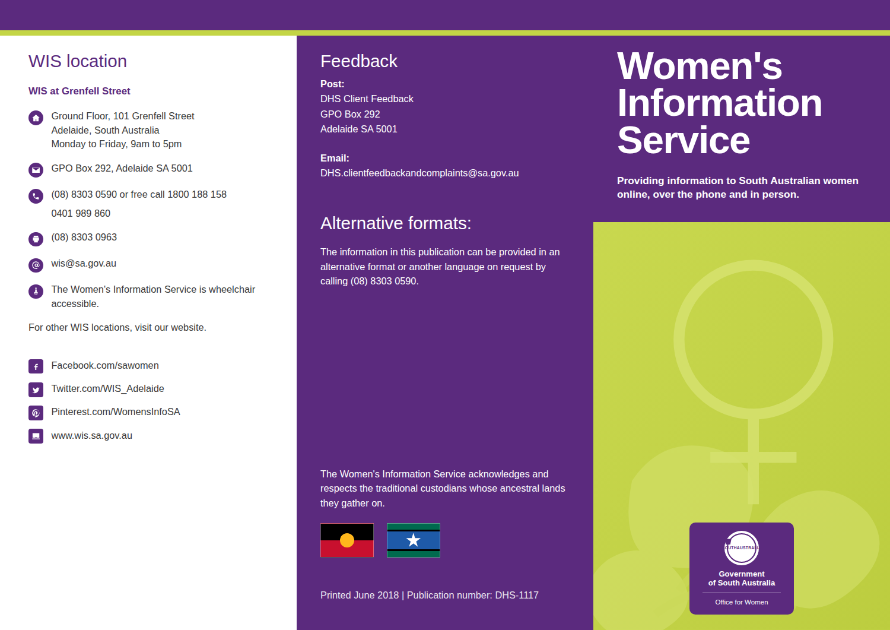WIS location
WIS at Grenfell Street
Ground Floor, 101 Grenfell Street
Adelaide, South Australia
Monday to Friday, 9am to 5pm
GPO Box 292, Adelaide SA 5001
(08) 8303 0590 or free call 1800 188 158
0401 989 860
(08) 8303 0963
wis@sa.gov.au
The Women's Information Service is wheelchair accessible.
For other WIS locations, visit our website.
Facebook.com/sawomen
Twitter.com/WIS_Adelaide
Pinterest.com/WomensInfoSA
www.wis.sa.gov.au
Feedback
Post:
DHS Client Feedback
GPO Box 292
Adelaide SA 5001
Email:
DHS.clientfeedbackandcomplaints@sa.gov.au
Alternative formats:
The information in this publication can be provided in an alternative format or another language on request by calling (08) 8303 0590.
The Women's Information Service acknowledges and respects the traditional custodians whose ancestral lands they gather on.
Printed June 2018 | Publication number: DHS-1117
Women's
Information
Service
Providing information to South Australian women online, over the phone and in person.
SOUTH AUSTRALIA
Government
of South Australia
Office for Women